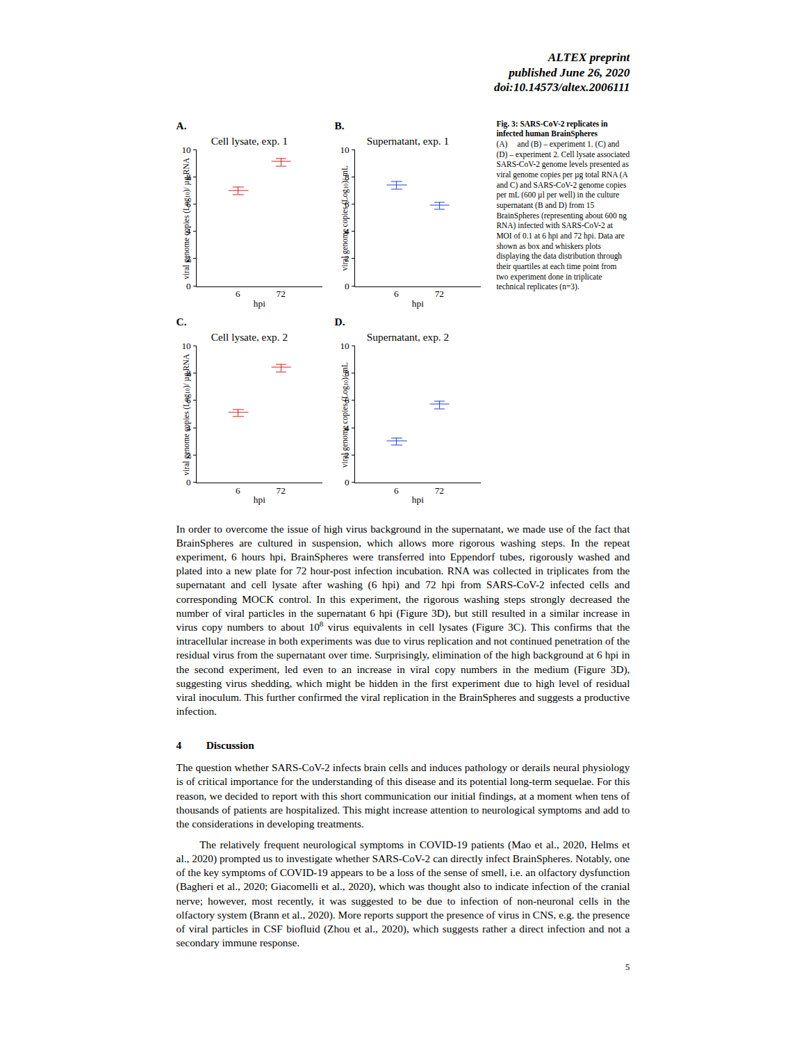ALTEX preprint
published June 26, 2020
doi:10.14573/altex.2006111
A.
Cell lysate, exp. 1
viral genome copies (Log10)/ µg RNA
0
2
4
6
8
10
6 72 hpi
B.
Supernatant, exp. 1
viral genome copies (Log10)/ mL
0
2
4
6
8
10
6 72 hpi
Fig. 3: SARS-CoV-2 replicates in infected human BrainSpheres
(A) and (B) – experiment 1. (C) and (D) – experiment 2. Cell lysate associated SARS-CoV-2 genome levels presented as viral genome copies per µg total RNA (A and C) and SARS-CoV-2 genome copies per mL (600 µl per well) in the culture supernatant (B and D) from 15 BrainSpheres (representing about 600 ng RNA) infected with SARS-CoV-2 at MOI of 0.1 at 6 hpi and 72 hpi. Data are shown as box and whiskers plots displaying the data distribution through their quartiles at each time point from two experiment done in triplicate technical replicates (n=3).
C.
Cell lysate, exp. 2
viral genome copies (Log10)/ µg RNA
0
2
4
6
8
10
6 72 hpi
D.
Supernatant, exp. 2
viral genome copies (Log10)/ mL
0
2
4
6
8
10
6 72 hpi
In order to overcome the issue of high virus background in the supernatant, we made use of the fact that BrainSpheres are cultured in suspension, which allows more rigorous washing steps. In the repeat experiment, 6 hours hpi, BrainSpheres were transferred into Eppendorf tubes, rigorously washed and plated into a new plate for 72 hour-post infection incubation. RNA was collected in triplicates from the supernatant and cell lysate after washing (6 hpi) and 72 hpi from SARS-CoV-2 infected cells and corresponding MOCK control. In this experiment, the rigorous washing steps strongly decreased the number of viral particles in the supernatant 6 hpi (Figure 3D), but still resulted in a similar increase in virus copy numbers to about 108 virus equivalents in cell lysates (Figure 3C). This confirms that the intracellular increase in both experiments was due to virus replication and not continued penetration of the residual virus from the supernatant over time. Surprisingly, elimination of the high background at 6 hpi in the second experiment, led even to an increase in viral copy numbers in the medium (Figure 3D), suggesting virus shedding, which might be hidden in the first experiment due to high level of residual viral inoculum. This further confirmed the viral replication in the BrainSpheres and suggests a productive infection.
4 Discussion
The question whether SARS-CoV-2 infects brain cells and induces pathology or derails neural physiology is of critical importance for the understanding of this disease and its potential long-term sequelae. For this reason, we decided to report with this short communication our initial findings, at a moment when tens of thousands of patients are hospitalized. This might increase attention to neurological symptoms and add to the considerations in developing treatments.
The relatively frequent neurological symptoms in COVID-19 patients (Mao et al., 2020, Helms et al., 2020) prompted us to investigate whether SARS-CoV-2 can directly infect BrainSpheres. Notably, one of the key symptoms of COVID-19 appears to be a loss of the sense of smell, i.e. an olfactory dysfunction (Bagheri et al., 2020; Giacomelli et al., 2020), which was thought also to indicate infection of the cranial nerve; however, most recently, it was suggested to be due to infection of non-neuronal cells in the olfactory system (Brann et al., 2020). More reports support the presence of virus in CNS, e.g. the presence of viral particles in CSF biofluid (Zhou et al., 2020), which suggests rather a direct infection and not a secondary immune response.
5